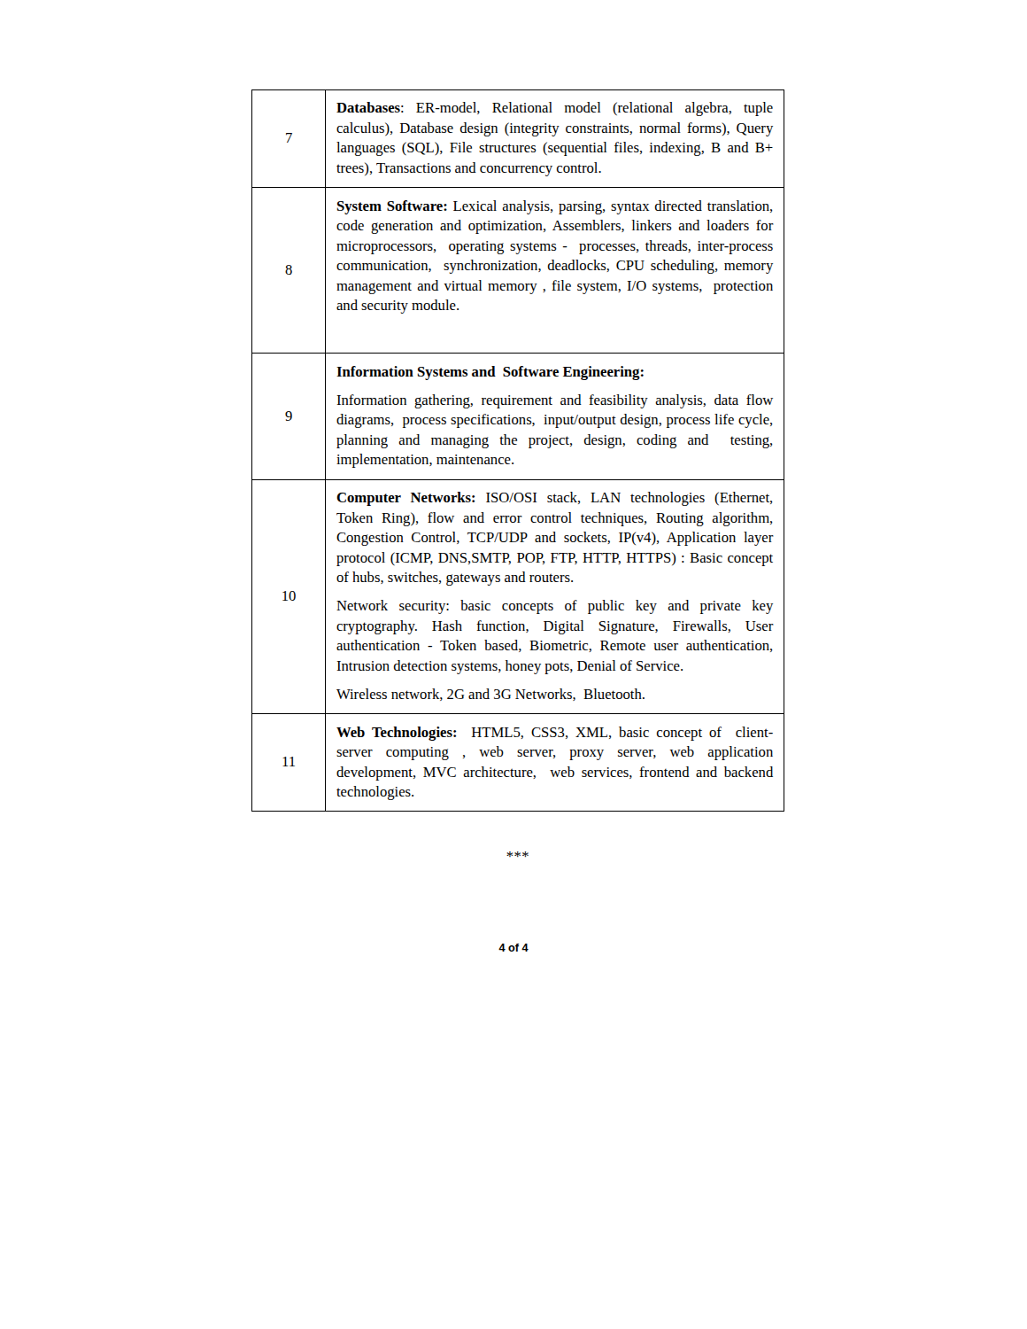| 7 | Databases : ER-model, Relational model (relational algebra, tuple calculus), Database design (integrity constraints, normal forms), Query languages (SQL), File structures (sequential files, indexing, B and B+ trees), Transactions and concurrency control. |
| 8 | System Software: Lexical analysis, parsing, syntax directed translation, code generation and optimization, Assemblers, linkers and loaders for microprocessors, operating systems - processes, threads, inter-process communication, synchronization, deadlocks, CPU scheduling, memory management and virtual memory , file system, I/O systems, protection and security module. |
| 9 | Information Systems and Software Engineering: Information gathering, requirement and feasibility analysis, data flow diagrams, process specifications, input/output design, process life cycle, planning and managing the project, design, coding and testing, implementation, maintenance. |
| 10 | Computer Networks: ISO/OSI stack, LAN technologies (Ethernet, Token Ring), flow and error control techniques, Routing algorithm, Congestion Control, TCP/UDP and sockets, IP(v4), Application layer protocol (ICMP, DNS,SMTP, POP, FTP, HTTP, HTTPS) : Basic concept of hubs, switches, gateways and routers. Network security: basic concepts of public key and private key cryptography. Hash function, Digital Signature, Firewalls, User authentication - Token based, Biometric, Remote user authentication, Intrusion detection systems, honey pots, Denial of Service. Wireless network, 2G and 3G Networks, Bluetooth. |
| 11 | Web Technologies: HTML5, CSS3, XML, basic concept of client-server computing , web server, proxy server, web application development, MVC architecture, web services, frontend and backend technologies. |
***
4 of 4